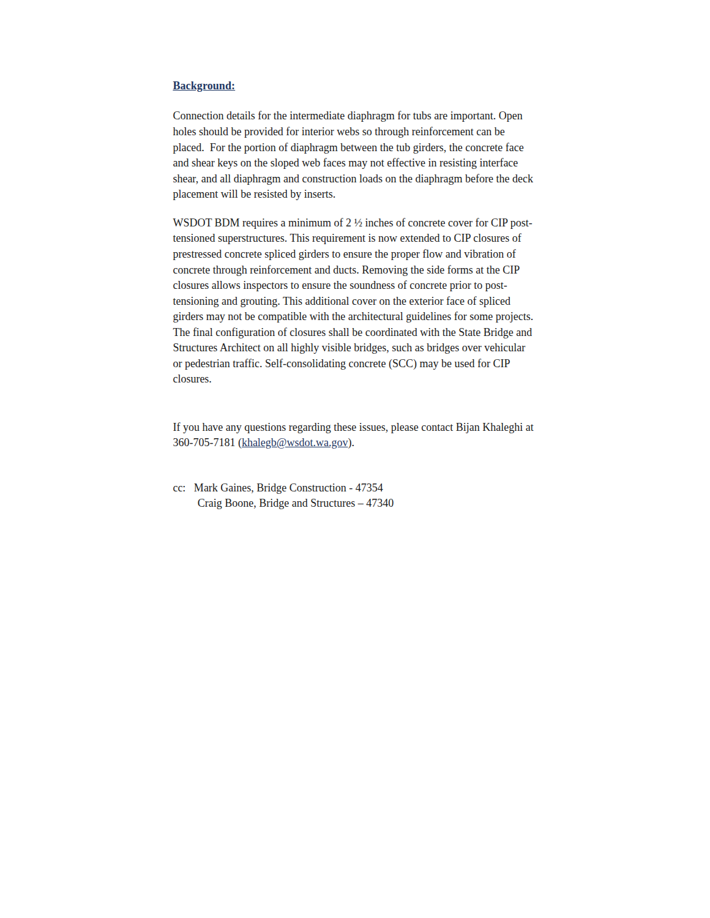Background:
Connection details for the intermediate diaphragm for tubs are important. Open holes should be provided for interior webs so through reinforcement can be placed. For the portion of diaphragm between the tub girders, the concrete face and shear keys on the sloped web faces may not effective in resisting interface shear, and all diaphragm and construction loads on the diaphragm before the deck placement will be resisted by inserts.
WSDOT BDM requires a minimum of 2 ½ inches of concrete cover for CIP post-tensioned superstructures. This requirement is now extended to CIP closures of prestressed concrete spliced girders to ensure the proper flow and vibration of concrete through reinforcement and ducts. Removing the side forms at the CIP closures allows inspectors to ensure the soundness of concrete prior to post-tensioning and grouting. This additional cover on the exterior face of spliced girders may not be compatible with the architectural guidelines for some projects. The final configuration of closures shall be coordinated with the State Bridge and Structures Architect on all highly visible bridges, such as bridges over vehicular or pedestrian traffic. Self-consolidating concrete (SCC) may be used for CIP closures.
If you have any questions regarding these issues, please contact Bijan Khaleghi at 360-705-7181 (khalegb@wsdot.wa.gov).
cc: Mark Gaines, Bridge Construction - 47354 Craig Boone, Bridge and Structures – 47340